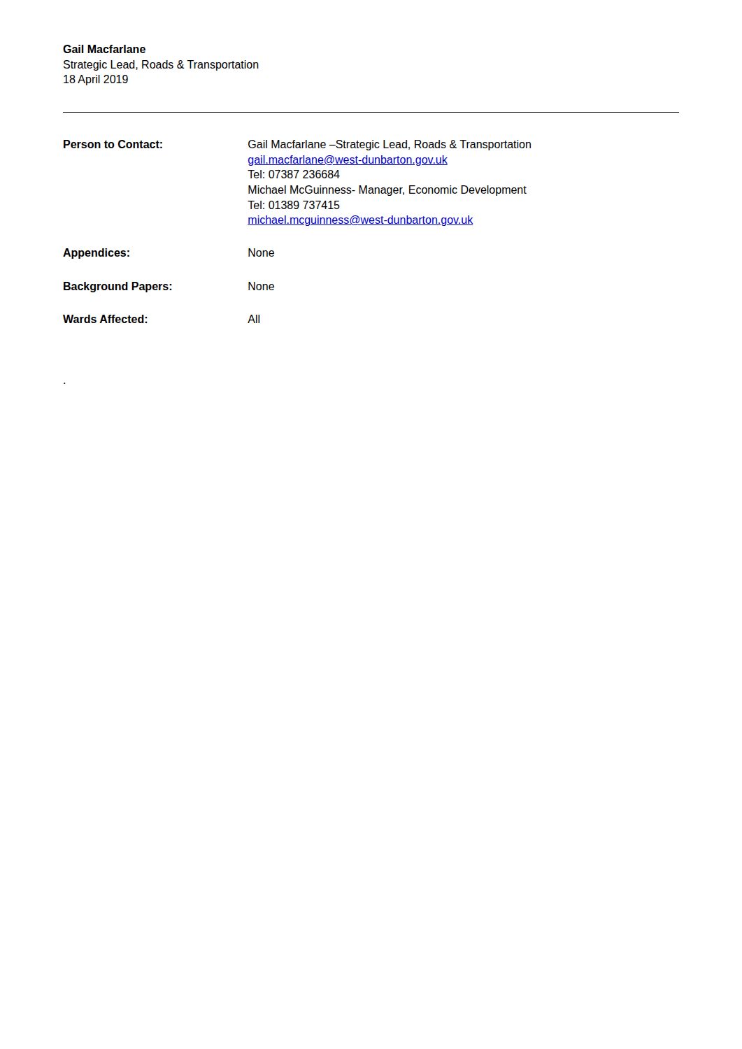Gail Macfarlane
Strategic Lead, Roads & Transportation
18 April 2019
| Person to Contact: | Gail Macfarlane –Strategic Lead, Roads & Transportation gail.macfarlane@west-dunbarton.gov.uk Tel: 07387 236684 Michael McGuinness- Manager, Economic Development Tel: 01389 737415 michael.mcguinness@west-dunbarton.gov.uk |
| Appendices: | None |
| Background Papers: | None |
| Wards Affected: | All |
.